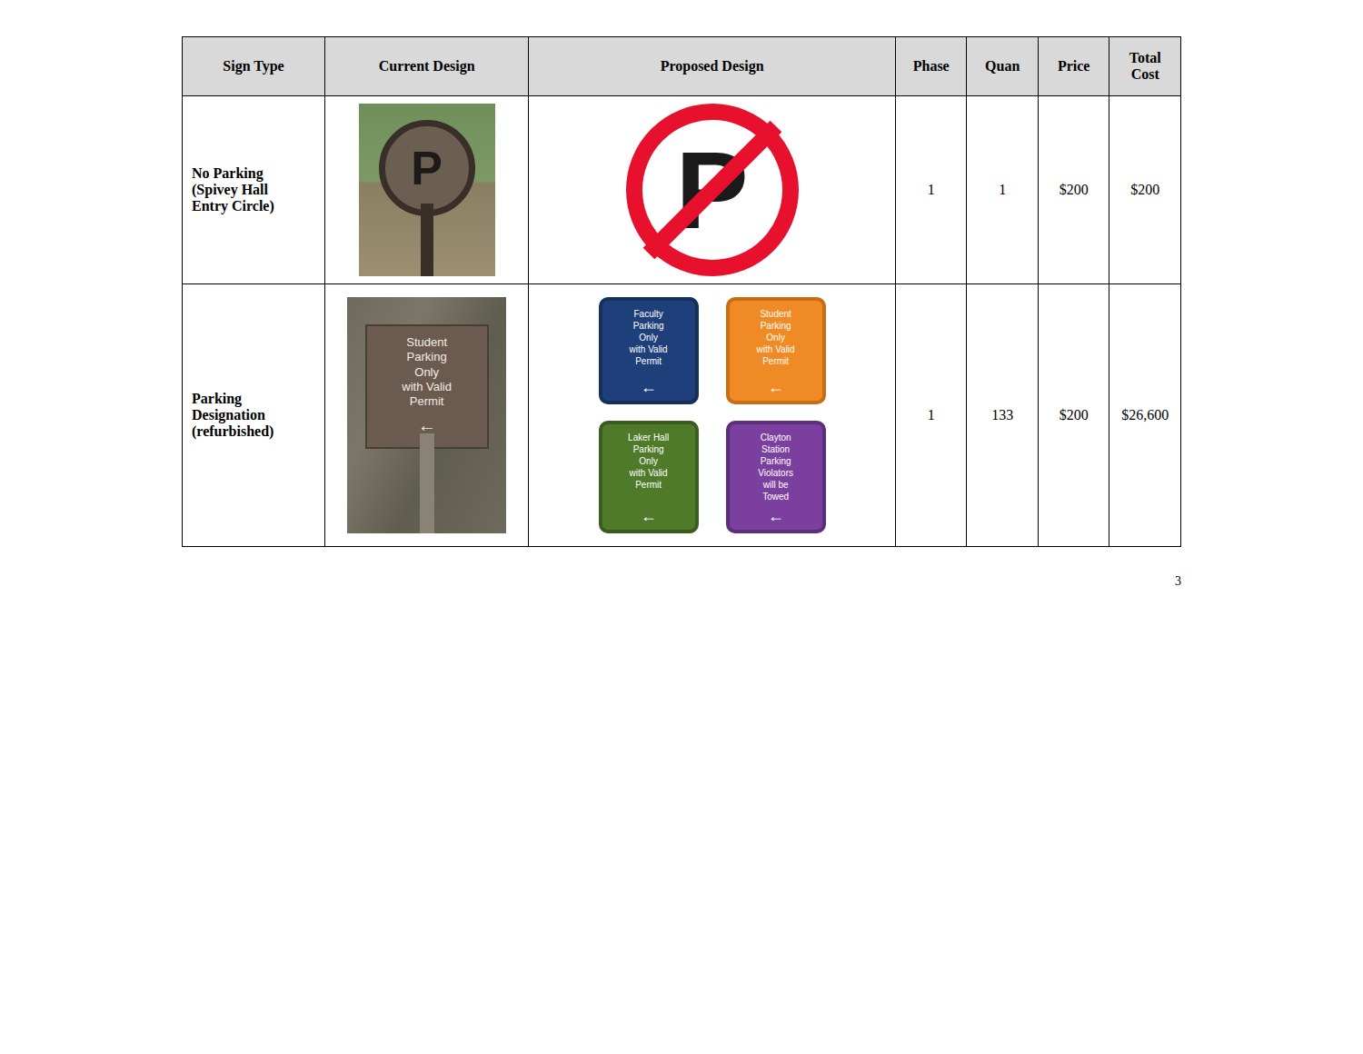| Sign Type | Current Design | Proposed Design | Phase | Quan | Price | Total Cost |
| --- | --- | --- | --- | --- | --- | --- |
| No Parking (Spivey Hall Entry Circle) | P | P | 1 | 1 | $200 | $200 |
| Parking Designation (refurbished) | Student Parking Only with Valid Permit ← | Faculty Parking Only with Valid Permit ← Student Parking Only with Valid Permit ← Laker Hall Parking Only with Valid Permit ← Clayton Station Parking Violators will be Towed ← | 1 | 133 | $200 | $26,600 |
3